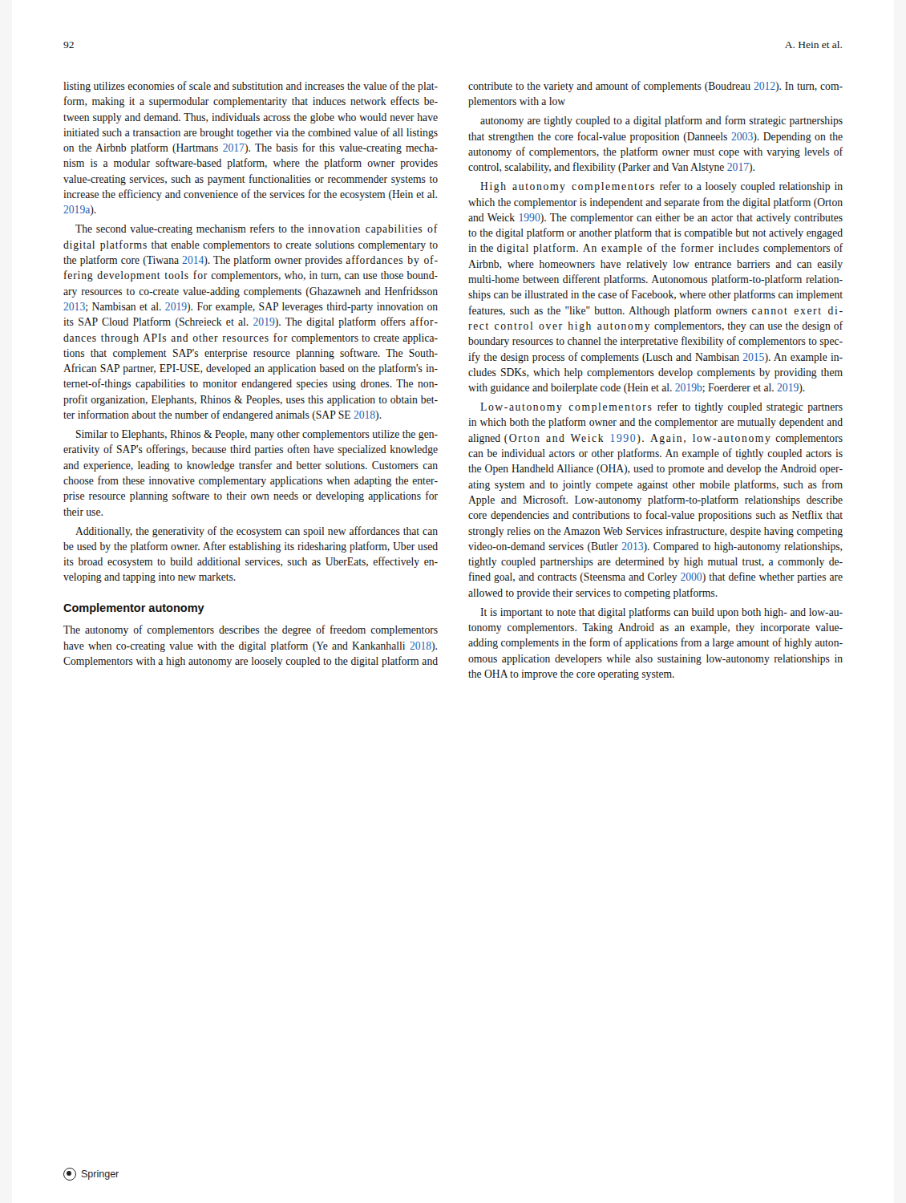92 A. Hein et al.
listing utilizes economies of scale and substitution and increases the value of the platform, making it a supermodular complementarity that induces network effects between supply and demand. Thus, individuals across the globe who would never have initiated such a transaction are brought together via the combined value of all listings on the Airbnb platform (Hartmans 2017). The basis for this value-creating mechanism is a modular software-based platform, where the platform owner provides value-creating services, such as payment functionalities or recommender systems to increase the efficiency and convenience of the services for the ecosystem (Hein et al. 2019a).
The second value-creating mechanism refers to the innovation capabilities of digital platforms that enable complementors to create solutions complementary to the platform core (Tiwana 2014). The platform owner provides affordances by offering development tools for complementors, who, in turn, can use those boundary resources to co-create value-adding complements (Ghazawneh and Henfridsson 2013; Nambisan et al. 2019). For example, SAP leverages third-party innovation on its SAP Cloud Platform (Schreieck et al. 2019). The digital platform offers affordances through APIs and other resources for complementors to create applications that complement SAP's enterprise resource planning software. The South-African SAP partner, EPI-USE, developed an application based on the platform's internet-of-things capabilities to monitor endangered species using drones. The nonprofit organization, Elephants, Rhinos & Peoples, uses this application to obtain better information about the number of endangered animals (SAP SE 2018).
Similar to Elephants, Rhinos & People, many other complementors utilize the generativity of SAP's offerings, because third parties often have specialized knowledge and experience, leading to knowledge transfer and better solutions. Customers can choose from these innovative complementary applications when adapting the enterprise resource planning software to their own needs or developing applications for their use.
Additionally, the generativity of the ecosystem can spoil new affordances that can be used by the platform owner. After establishing its ridesharing platform, Uber used its broad ecosystem to build additional services, such as UberEats, effectively enveloping and tapping into new markets.
Complementor autonomy
The autonomy of complementors describes the degree of freedom complementors have when co-creating value with the digital platform (Ye and Kankanhalli 2018). Complementors with a high autonomy are loosely coupled to the digital platform and contribute to the variety and amount of complements (Boudreau 2012). In turn, complementors with a low
autonomy are tightly coupled to a digital platform and form strategic partnerships that strengthen the core focal-value proposition (Danneels 2003). Depending on the autonomy of complementors, the platform owner must cope with varying levels of control, scalability, and flexibility (Parker and Van Alstyne 2017).
High autonomy complementors refer to a loosely coupled relationship in which the complementor is independent and separate from the digital platform (Orton and Weick 1990). The complementor can either be an actor that actively contributes to the digital platform or another platform that is compatible but not actively engaged in the digital platform. An example of the former includes complementors of Airbnb, where homeowners have relatively low entrance barriers and can easily multi-home between different platforms. Autonomous platform-to-platform relationships can be illustrated in the case of Facebook, where other platforms can implement features, such as the "like" button. Although platform owners cannot exert direct control over high autonomy complementors, they can use the design of boundary resources to channel the interpretative flexibility of complementors to specify the design process of complements (Lusch and Nambisan 2015). An example includes SDKs, which help complementors develop complements by providing them with guidance and boilerplate code (Hein et al. 2019b; Foerderer et al. 2019).
Low-autonomy complementors refer to tightly coupled strategic partners in which both the platform owner and the complementor are mutually dependent and aligned (Orton and Weick 1990). Again, low-autonomy complementors can be individual actors or other platforms. An example of tightly coupled actors is the Open Handheld Alliance (OHA), used to promote and develop the Android operating system and to jointly compete against other mobile platforms, such as from Apple and Microsoft. Low-autonomy platform-to-platform relationships describe core dependencies and contributions to focal-value propositions such as Netflix that strongly relies on the Amazon Web Services infrastructure, despite having competing video-on-demand services (Butler 2013). Compared to high-autonomy relationships, tightly coupled partnerships are determined by high mutual trust, a commonly defined goal, and contracts (Steensma and Corley 2000) that define whether parties are allowed to provide their services to competing platforms.
It is important to note that digital platforms can build upon both high- and low-autonomy complementors. Taking Android as an example, they incorporate value-adding complements in the form of applications from a large amount of highly autonomous application developers while also sustaining low-autonomy relationships in the OHA to improve the core operating system.
Springer